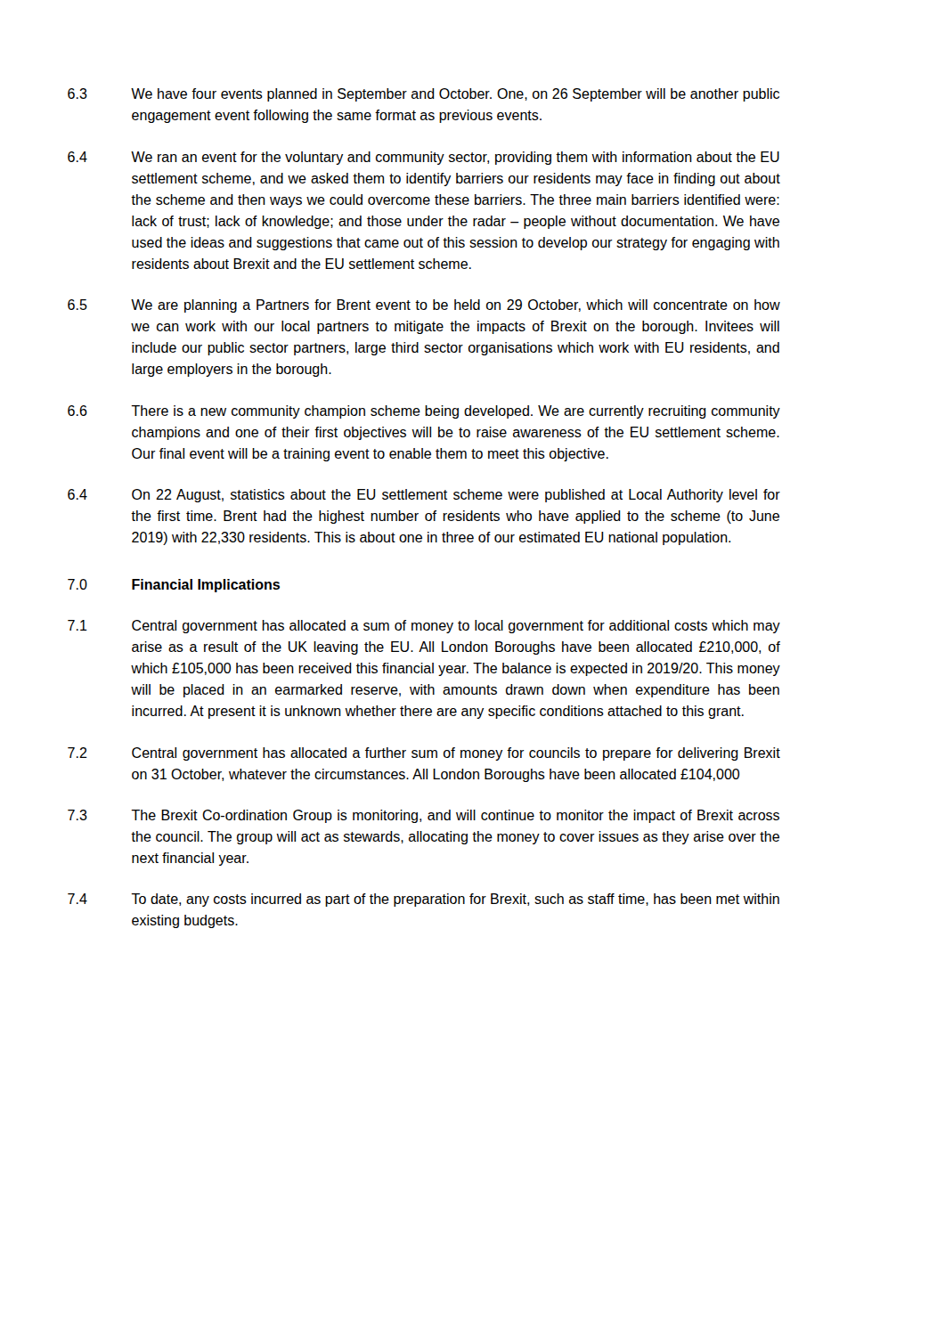6.3
We have four events planned in September and October. One, on 26 September will be another public engagement event following the same format as previous events.
6.4
We ran an event for the voluntary and community sector, providing them with information about the EU settlement scheme, and we asked them to identify barriers our residents may face in finding out about the scheme and then ways we could overcome these barriers. The three main barriers identified were: lack of trust; lack of knowledge; and those under the radar – people without documentation. We have used the ideas and suggestions that came out of this session to develop our strategy for engaging with residents about Brexit and the EU settlement scheme.
6.5
We are planning a Partners for Brent event to be held on 29 October, which will concentrate on how we can work with our local partners to mitigate the impacts of Brexit on the borough. Invitees will include our public sector partners, large third sector organisations which work with EU residents, and large employers in the borough.
6.6
There is a new community champion scheme being developed. We are currently recruiting community champions and one of their first objectives will be to raise awareness of the EU settlement scheme. Our final event will be a training event to enable them to meet this objective.
6.4
On 22 August, statistics about the EU settlement scheme were published at Local Authority level for the first time. Brent had the highest number of residents who have applied to the scheme (to June 2019) with 22,330 residents. This is about one in three of our estimated EU national population.
7.0 Financial Implications
7.1
Central government has allocated a sum of money to local government for additional costs which may arise as a result of the UK leaving the EU. All London Boroughs have been allocated £210,000, of which £105,000 has been received this financial year. The balance is expected in 2019/20. This money will be placed in an earmarked reserve, with amounts drawn down when expenditure has been incurred. At present it is unknown whether there are any specific conditions attached to this grant.
7.2
Central government has allocated a further sum of money for councils to prepare for delivering Brexit on 31 October, whatever the circumstances. All London Boroughs have been allocated £104,000
7.3
The Brexit Co-ordination Group is monitoring, and will continue to monitor the impact of Brexit across the council. The group will act as stewards, allocating the money to cover issues as they arise over the next financial year.
7.4
To date, any costs incurred as part of the preparation for Brexit, such as staff time, has been met within existing budgets.